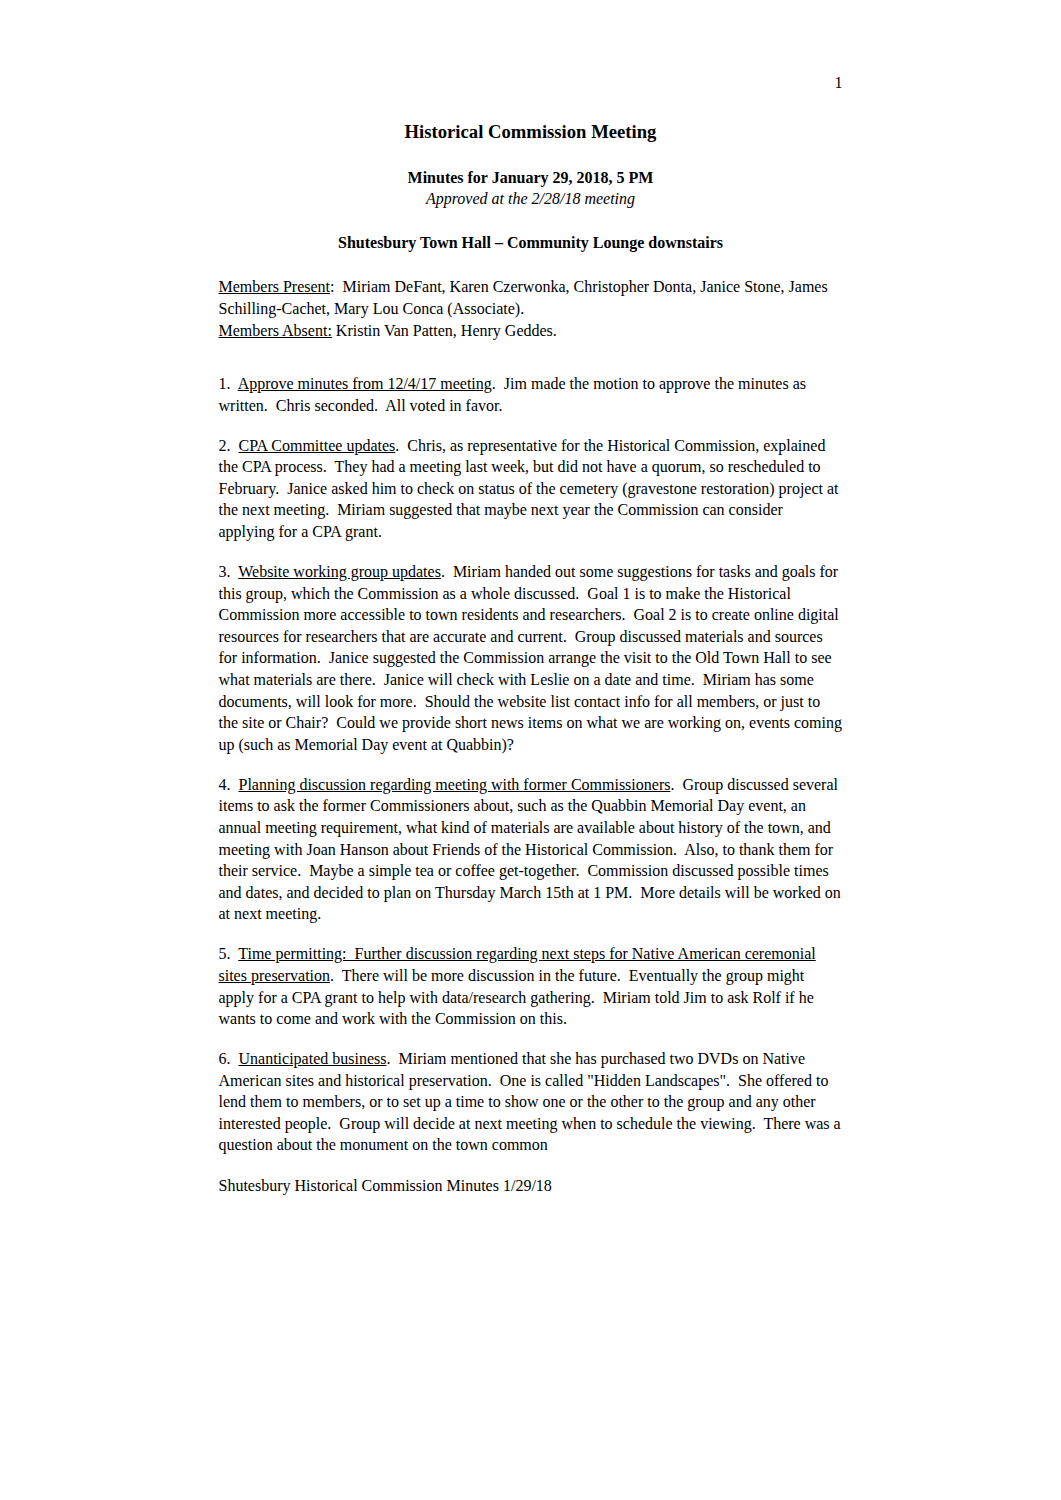1
Historical Commission Meeting
Minutes for January 29, 2018, 5 PM
Approved at the 2/28/18 meeting
Shutesbury Town Hall – Community Lounge downstairs
Members Present: Miriam DeFant, Karen Czerwonka, Christopher Donta, Janice Stone, James Schilling-Cachet, Mary Lou Conca (Associate).
Members Absent: Kristin Van Patten, Henry Geddes.
1. Approve minutes from 12/4/17 meeting. Jim made the motion to approve the minutes as written. Chris seconded. All voted in favor.
2. CPA Committee updates. Chris, as representative for the Historical Commission, explained the CPA process. They had a meeting last week, but did not have a quorum, so rescheduled to February. Janice asked him to check on status of the cemetery (gravestone restoration) project at the next meeting. Miriam suggested that maybe next year the Commission can consider applying for a CPA grant.
3. Website working group updates. Miriam handed out some suggestions for tasks and goals for this group, which the Commission as a whole discussed. Goal 1 is to make the Historical Commission more accessible to town residents and researchers. Goal 2 is to create online digital resources for researchers that are accurate and current. Group discussed materials and sources for information. Janice suggested the Commission arrange the visit to the Old Town Hall to see what materials are there. Janice will check with Leslie on a date and time. Miriam has some documents, will look for more. Should the website list contact info for all members, or just to the site or Chair? Could we provide short news items on what we are working on, events coming up (such as Memorial Day event at Quabbin)?
4. Planning discussion regarding meeting with former Commissioners. Group discussed several items to ask the former Commissioners about, such as the Quabbin Memorial Day event, an annual meeting requirement, what kind of materials are available about history of the town, and meeting with Joan Hanson about Friends of the Historical Commission. Also, to thank them for their service. Maybe a simple tea or coffee get-together. Commission discussed possible times and dates, and decided to plan on Thursday March 15th at 1 PM. More details will be worked on at next meeting.
5. Time permitting: Further discussion regarding next steps for Native American ceremonial sites preservation. There will be more discussion in the future. Eventually the group might apply for a CPA grant to help with data/research gathering. Miriam told Jim to ask Rolf if he wants to come and work with the Commission on this.
6. Unanticipated business. Miriam mentioned that she has purchased two DVDs on Native American sites and historical preservation. One is called "Hidden Landscapes". She offered to lend them to members, or to set up a time to show one or the other to the group and any other interested people. Group will decide at next meeting when to schedule the viewing. There was a question about the monument on the town common
Shutesbury Historical Commission Minutes 1/29/18